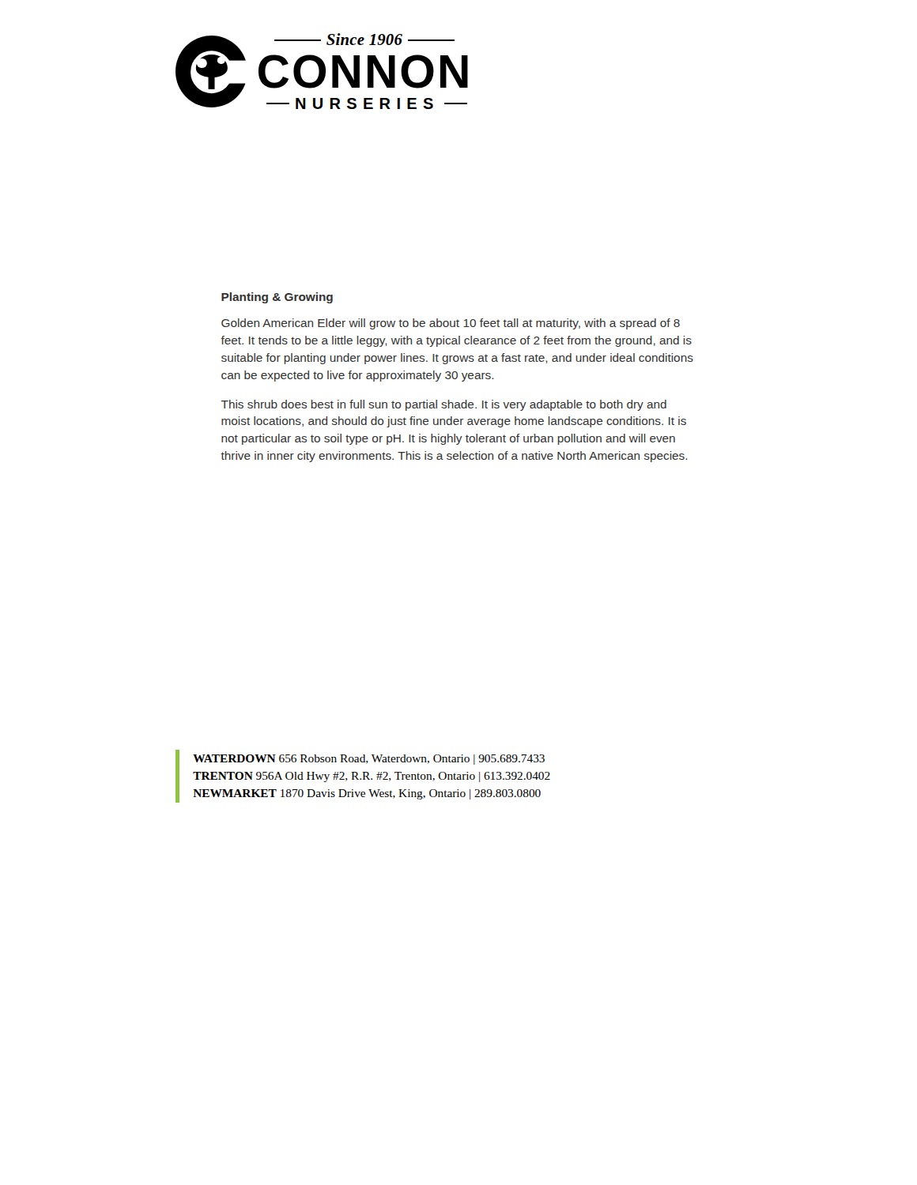Since 1906
CONNON
NURSERIES
Planting & Growing
Golden American Elder will grow to be about 10 feet tall at maturity, with a spread of 8 feet. It tends to be a little leggy, with a typical clearance of 2 feet from the ground, and is suitable for planting under power lines. It grows at a fast rate, and under ideal conditions can be expected to live for approximately 30 years.
This shrub does best in full sun to partial shade. It is very adaptable to both dry and moist locations, and should do just fine under average home landscape conditions. It is not particular as to soil type or pH. It is highly tolerant of urban pollution and will even thrive in inner city environments. This is a selection of a native North American species.
WATERDOWN 656 Robson Road, Waterdown, Ontario | 905.689.7433
TRENTON 956A Old Hwy #2, R.R. #2, Trenton, Ontario | 613.392.0402
NEWMARKET 1870 Davis Drive West, King, Ontario | 289.803.0800